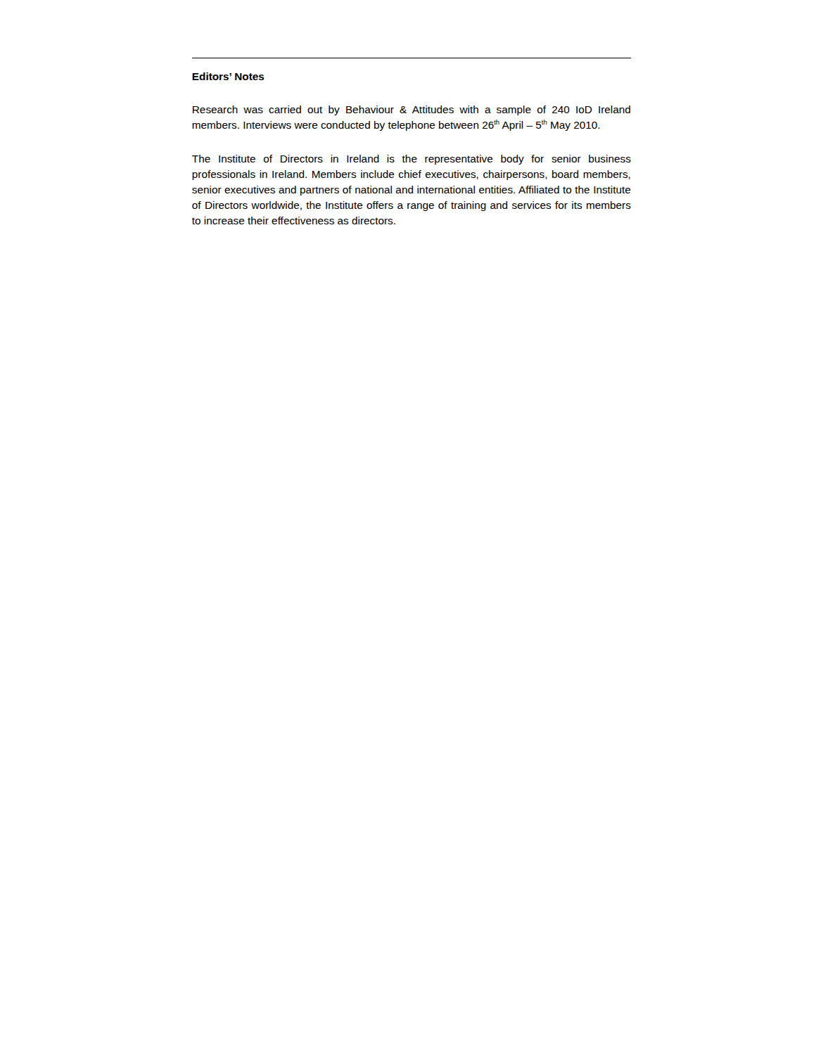Editors’ Notes
Research was carried out by Behaviour & Attitudes with a sample of 240 IoD Ireland members. Interviews were conducted by telephone between 26th April – 5th May 2010.
The Institute of Directors in Ireland is the representative body for senior business professionals in Ireland. Members include chief executives, chairpersons, board members, senior executives and partners of national and international entities. Affiliated to the Institute of Directors worldwide, the Institute offers a range of training and services for its members to increase their effectiveness as directors.